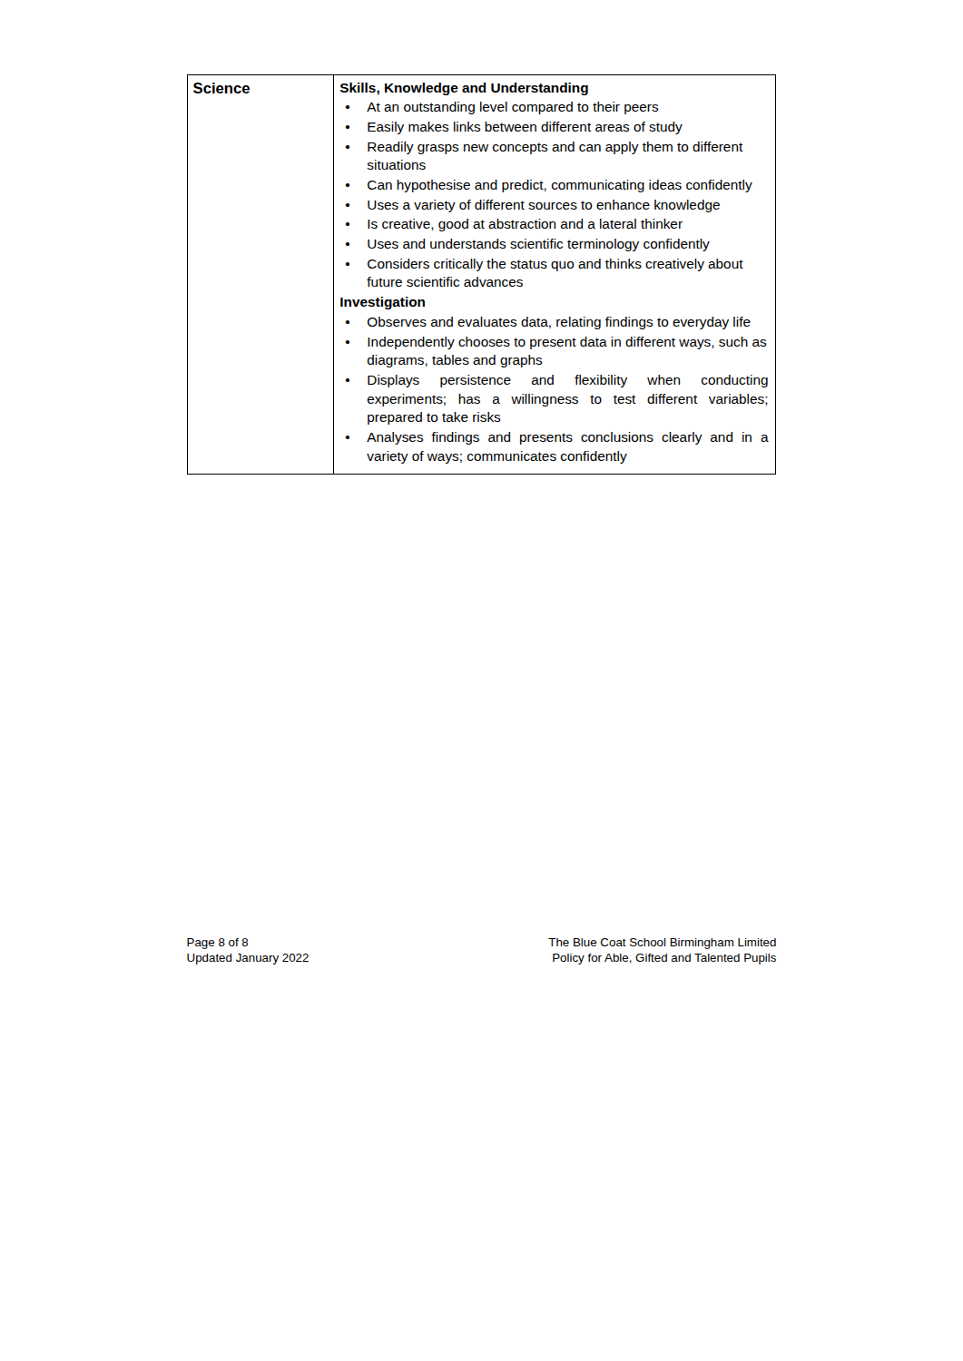| Science | Skills, Knowledge and Understanding At an outstanding level compared to their peers Easily makes links between different areas of study Readily grasps new concepts and can apply them to different situations Can hypothesise and predict, communicating ideas confidently Uses a variety of different sources to enhance knowledge Is creative, good at abstraction and a lateral thinker Uses and understands scientific terminology confidently Considers critically the status quo and thinks creatively about future scientific advances Investigation Observes and evaluates data, relating findings to everyday life Independently chooses to present data in different ways, such as diagrams, tables and graphs Displays persistence and flexibility when conducting experiments; has a willingness to test different variables; prepared to take risks Analyses findings and presents conclusions clearly and in a variety of ways; communicates confidently |
Page 8 of 8
Updated January 2022
The Blue Coat School Birmingham Limited
Policy for Able, Gifted and Talented Pupils